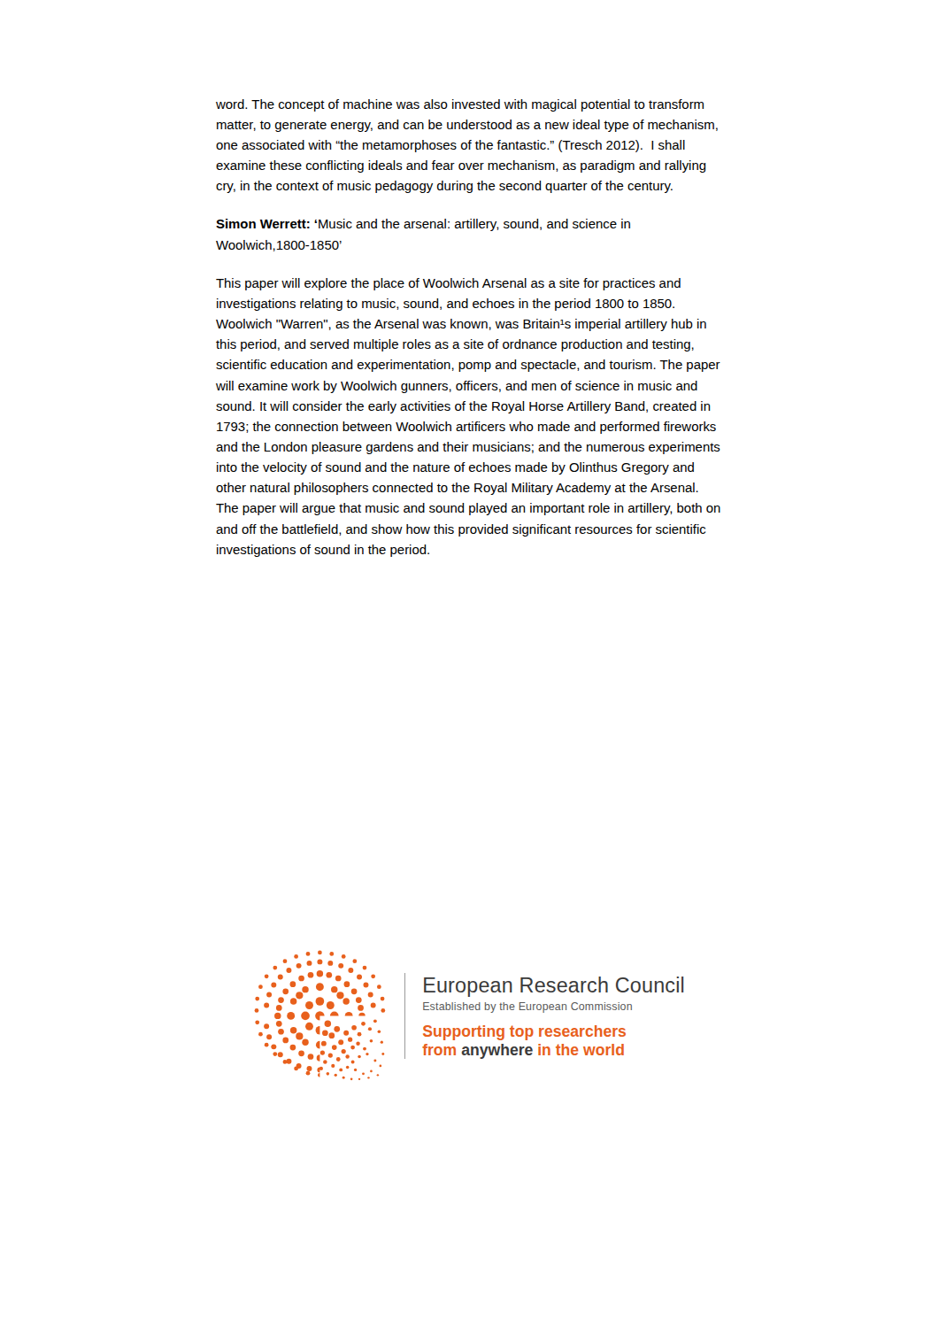word. The concept of machine was also invested with magical potential to transform matter, to generate energy, and can be understood as a new ideal type of mechanism, one associated with “the metamorphoses of the fantastic.” (Tresch 2012). I shall examine these conflicting ideals and fear over mechanism, as paradigm and rallying cry, in the context of music pedagogy during the second quarter of the century.
Simon Werrett: ‘Music and the arsenal: artillery, sound, and science in Woolwich,1800-1850’
This paper will explore the place of Woolwich Arsenal as a site for practices and investigations relating to music, sound, and echoes in the period 1800 to 1850. Woolwich "Warren", as the Arsenal was known, was Britain¹s imperial artillery hub in this period, and served multiple roles as a site of ordnance production and testing, scientific education and experimentation, pomp and spectacle, and tourism. The paper will examine work by Woolwich gunners, officers, and men of science in music and sound. It will consider the early activities of the Royal Horse Artillery Band, created in 1793; the connection between Woolwich artificers who made and performed fireworks and the London pleasure gardens and their musicians; and the numerous experiments into the velocity of sound and the nature of echoes made by Olinthus Gregory and other natural philosophers connected to the Royal Military Academy at the Arsenal. The paper will argue that music and sound played an important role in artillery, both on and off the battlefield, and show how this provided significant resources for scientific investigations of sound in the period.
European Research Council
Established by the European Commission
Supporting top researchers
from anywhere in the world